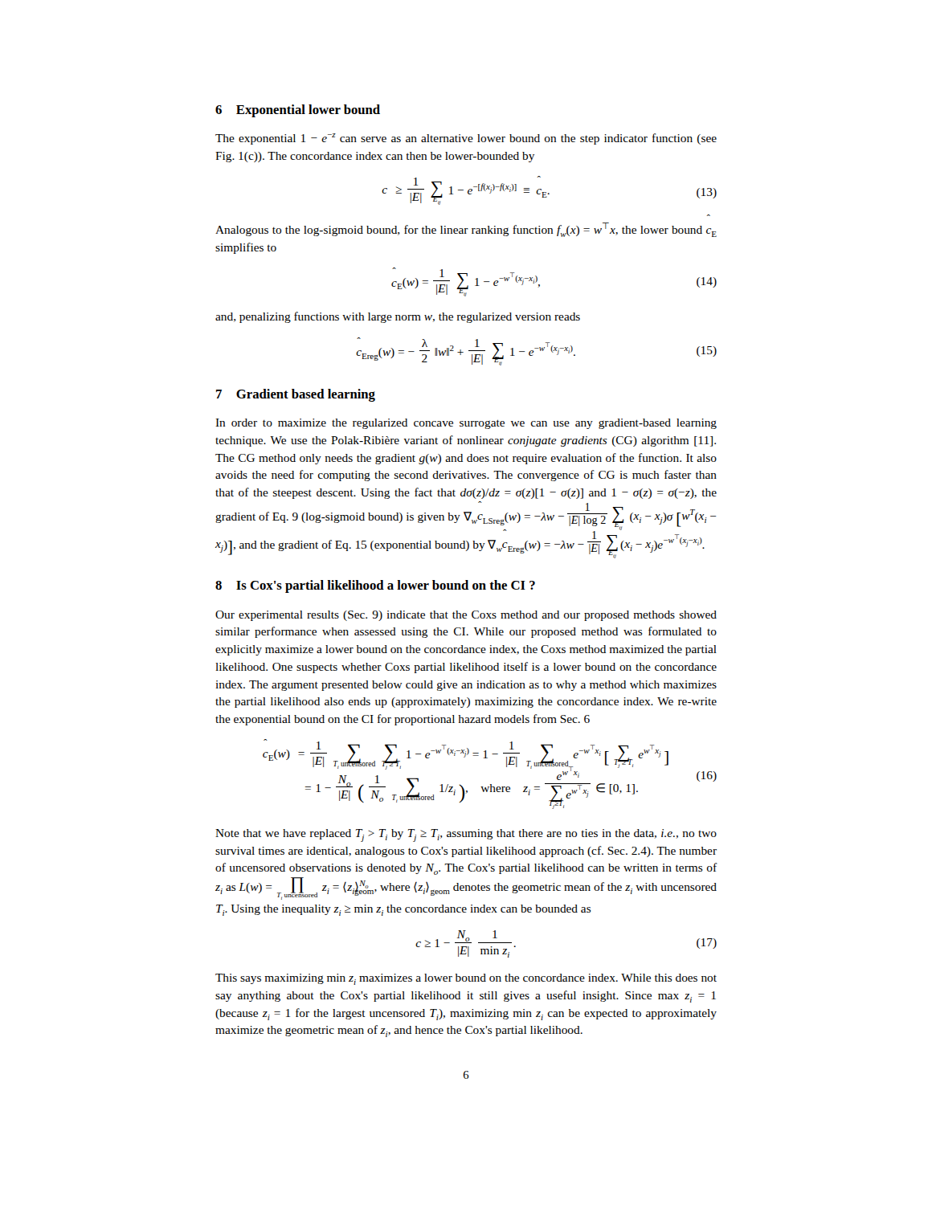6 Exponential lower bound
The exponential 1 − e−z can serve as an alternative lower bound on the step indicator function (see Fig. 1(c)). The concordance index can then be lower-bounded by
c ≥ 1|E| ∑Eij 1 − e−[f(xj)−f(xi)] ≡ ̂cE. (13)
Analogous to the log-sigmoid bound, for the linear ranking function fw(x) = w⊤x, the lower bound ̂cE simplifies to
̂cE(w) = 1|E| ∑Eij 1 − e−w⊤(xj−xi), (14)
and, penalizing functions with large norm w, the regularized version reads
̂cEreg(w) = − λ 2 ‖w‖2 + 1|E| ∑Eij 1 − e−w⊤(xj−xi). (15)
7 Gradient based learning
In order to maximize the regularized concave surrogate we can use any gradient-based learning technique. We use the Polak-Ribière variant of nonlinear conjugate gradients (CG) algorithm [11]. The CG method only needs the gradient g(w) and does not require evaluation of the function. It also avoids the need for computing the second derivatives. The convergence of CG is much faster than that of the steepest descent. Using the fact that dσ(z)/dz = σ(z)[1 − σ(z)] and 1 − σ(z) = σ(−z), the gradient of Eq. 9 (log-sigmoid bound) is given by ∇ŵcLSreg(w) = −λw − 1|E| log 2 ∑Eij (xi − xj)σ [wT(xi − xj)], and the gradient of Eq. 15 (exponential bound) by ∇ŵcEreg(w) = −λw − 1|E| ∑Eij(xi − xj)e−w⊤(xj−xi).
8 Is Cox's partial likelihood a lower bound on the CI ?
Our experimental results (Sec. 9) indicate that the Coxs method and our proposed methods showed similar performance when assessed using the CI. While our proposed method was formulated to explicitly maximize a lower bound on the concordance index, the Coxs method maximized the partial likelihood. One suspects whether Coxs partial likelihood itself is a lower bound on the concordance index. The argument presented below could give an indication as to why a method which maximizes the partial likelihood also ends up (approximately) maximizing the concordance index. We re-write the exponential bound on the CI for proportional hazard models from Sec. 6
̂cE(w) = 1|E| ∑Ti uncensored ∑Tj ≥ Ti 1 − e−w⊤(xi−xj) = 1 − 1|E| ∑Ti uncensored e−w⊤xi [ ∑Tj ≥ Ti ew⊤xj ] = 1 − No|E| ( 1 No ∑Ti uncensored 1/zi ), where zi = ew⊤xi∑Tj≥Ti ew⊤xj ∈ [0, 1]. (16)
Note that we have replaced Tj > Ti by Tj ≥ Ti, assuming that there are no ties in the data, i.e., no two survival times are identical, analogous to Cox's partial likelihood approach (cf. Sec. 2.4). The number of uncensored observations is denoted by No. The Cox's partial likelihood can be written in terms of zi as L(w) = ∏Ti uncensored zi = ⟨zi⟩Nogeom, where ⟨zi⟩geom denotes the geometric mean of the zi with uncensored Ti. Using the inequality zi ≥ min zi the concordance index can be bounded as
c ≥ 1 − No|E| 1 min zi. (17)
This says maximizing min zi maximizes a lower bound on the concordance index. While this does not say anything about the Cox's partial likelihood it still gives a useful insight. Since max zi = 1 (because zi = 1 for the largest uncensored Ti), maximizing min zi can be expected to approximately maximize the geometric mean of zi, and hence the Cox's partial likelihood.
6